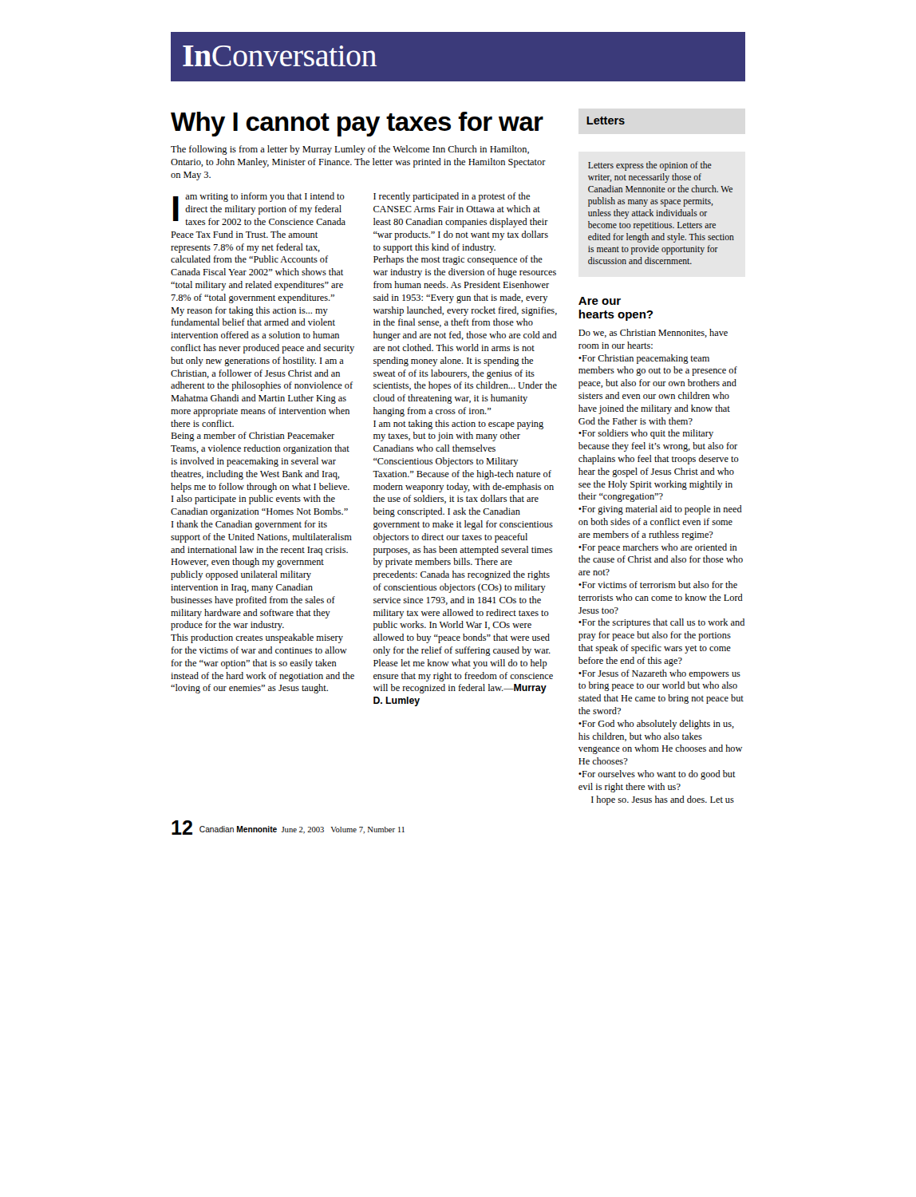In Conversation
Why I cannot pay taxes for war
The following is from a letter by Murray Lumley of the Welcome Inn Church in Hamilton, Ontario, to John Manley, Minister of Finance. The letter was printed in the Hamilton Spectator on May 3.
I am writing to inform you that I intend to direct the military portion of my federal taxes for 2002 to the Conscience Canada Peace Tax Fund in Trust. The amount represents 7.8% of my net federal tax, calculated from the “Public Accounts of Canada Fiscal Year 2002” which shows that “total military and related expenditures” are 7.8% of “total government expenditures.”
My reason for taking this action is... my fundamental belief that armed and violent intervention offered as a solution to human conflict has never produced peace and security but only new generations of hostility. I am a Christian, a follower of Jesus Christ and an adherent to the philosophies of nonviolence of Mahatma Ghandi and Martin Luther King as more appropriate means of intervention when there is conflict.
Being a member of Christian Peacemaker Teams, a violence reduction organization that is involved in peacemaking in several war theatres, including the West Bank and Iraq, helps me to follow through on what I believe. I also participate in public events with the Canadian organization “Homes Not Bombs.”
I thank the Canadian government for its support of the United Nations, multilateralism and international law in the recent Iraq crisis. However, even though my government publicly opposed unilateral military intervention in Iraq, many Canadian businesses have profited from the sales of military hardware and software that they produce for the war industry.
This production creates unspeakable misery for the victims of war and continues to allow for the “war option” that is so easily taken instead of the hard work of negotiation and the “loving of our enemies” as Jesus taught.
I recently participated in a protest of the CANSEC Arms Fair in Ottawa at which at least 80 Canadian companies displayed their “war products.” I do not want my tax dollars to support this kind of industry.
Perhaps the most tragic consequence of the war industry is the diversion of huge resources from human needs. As President Eisenhower said in 1953: “Every gun that is made, every warship launched, every rocket fired, signifies, in the final sense, a theft from those who hunger and are not fed, those who are cold and are not clothed. This world in arms is not spending money alone. It is spending the sweat of of its labourers, the genius of its scientists, the hopes of its children... Under the cloud of threatening war, it is humanity hanging from a cross of iron.”
I am not taking this action to escape paying my taxes, but to join with many other Canadians who call themselves “Conscientious Objectors to Military Taxation.” Because of the high-tech nature of modern weaponry today, with de-emphasis on the use of soldiers, it is tax dollars that are being conscripted. I ask the Canadian government to make it legal for conscientious objectors to direct our taxes to peaceful purposes, as has been attempted several times by private members bills. There are precedents: Canada has recognized the rights of conscientious objectors (COs) to military service since 1793, and in 1841 COs to the military tax were allowed to redirect taxes to public works. In World War I, COs were allowed to buy “peace bonds” that were used only for the relief of suffering caused by war.
Please let me know what you will do to help ensure that my right to freedom of conscience will be recognized in federal law.—Murray D. Lumley
Letters
Letters express the opinion of the writer, not necessarily those of Canadian Mennonite or the church. We publish as many as space permits, unless they attack individuals or become too repetitious. Letters are edited for length and style. This section is meant to provide opportunity for discussion and discernment.
Are our
hearts open?
Do we, as Christian Mennonites, have room in our hearts:
•For Christian peacemaking team members who go out to be a presence of peace, but also for our own brothers and sisters and even our own children who have joined the military and know that God the Father is with them?
•For soldiers who quit the military because they feel it’s wrong, but also for chaplains who feel that troops deserve to hear the gospel of Jesus Christ and who see the Holy Spirit working mightily in their “congregation”?
•For giving material aid to people in need on both sides of a conflict even if some are members of a ruthless regime?
•For peace marchers who are oriented in the cause of Christ and also for those who are not?
•For victims of terrorism but also for the terrorists who can come to know the Lord Jesus too?
•For the scriptures that call us to work and pray for peace but also for the portions that speak of specific wars yet to come before the end of this age?
•For Jesus of Nazareth who empowers us to bring peace to our world but who also stated that He came to bring not peace but the sword?
•For God who absolutely delights in us, his children, but who also takes vengeance on whom He chooses and how He chooses?
•For ourselves who want to do good but evil is right there with us?
I hope so. Jesus has and does. Let us
12
Canadian Mennonite June 2, 2003 Volume 7, Number 11